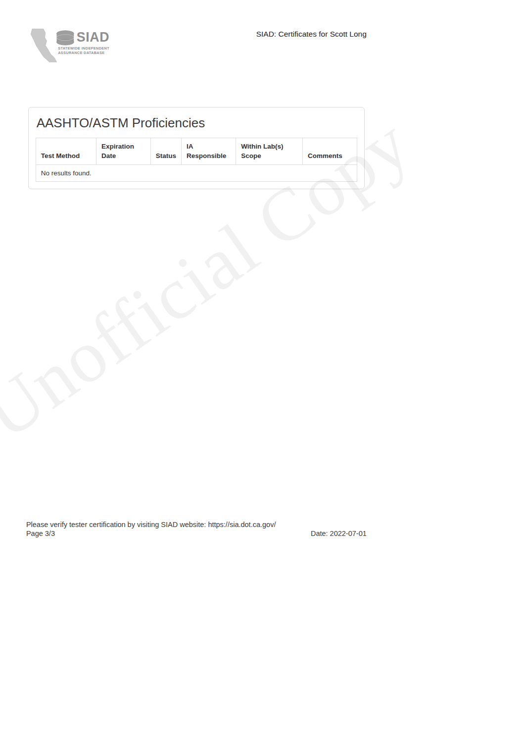SIAD STATEWIDE INDEPENDENT ASSURANCE DATABASE
SIAD: Certificates for Scott Long
AASHTO/ASTM Proficiencies
| Test Method | Expiration Date | Status | IA Responsible | Within Lab(s) Scope | Comments |
| --- | --- | --- | --- | --- | --- |
| No results found. |
Unofficial Copy
Please verify tester certification by visiting SIAD website: https://sia.dot.ca.gov/
Page 3/3 Date: 2022-07-01